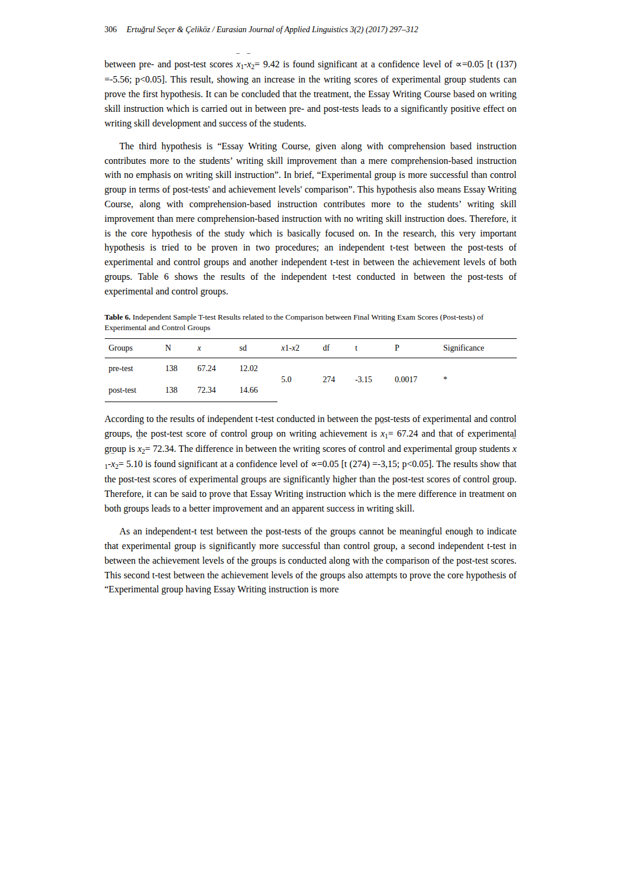306 Ertuğrul Seçer & Çeliköz / Eurasian Journal of Applied Linguistics 3(2) (2017) 297–312
between pre- and post-test scores x1-x2= 9.42 is found significant at a confidence level of ∝=0.05 [t (137) =-5.56; p<0.05]. This result, showing an increase in the writing scores of experimental group students can prove the first hypothesis. It can be concluded that the treatment, the Essay Writing Course based on writing skill instruction which is carried out in between pre- and post-tests leads to a significantly positive effect on writing skill development and success of the students.
The third hypothesis is “Essay Writing Course, given along with comprehension based instruction contributes more to the students’ writing skill improvement than a mere comprehension-based instruction with no emphasis on writing skill instruction”. In brief, “Experimental group is more successful than control group in terms of post-tests' and achievement levels' comparison”. This hypothesis also means Essay Writing Course, along with comprehension-based instruction contributes more to the students’ writing skill improvement than mere comprehension-based instruction with no writing skill instruction does. Therefore, it is the core hypothesis of the study which is basically focused on. In the research, this very important hypothesis is tried to be proven in two procedures; an independent t-test between the post-tests of experimental and control groups and another independent t-test in between the achievement levels of both groups. Table 6 shows the results of the independent t-test conducted in between the post-tests of experimental and control groups.
Table 6. Independent Sample T-test Results related to the Comparison between Final Writing Exam Scores (Post-tests) of Experimental and Control Groups
| Groups | N | x | sd | x 1- x 2 | df | t | P | Significance |
| --- | --- | --- | --- | --- | --- | --- | --- | --- |
| pre-test | 138 | 67.24 | 12.02 | 5.0 | 274 | -3.15 | 0.0017 | * |
| post-test | 138 | 72.34 | 14.66 |
According to the results of independent t-test conducted in between the post-tests of experimental and control groups, the post-test score of control group on writing achievement is x1= 67.24 and that of experimental group is x2= 72.34. The difference in between the writing scores of control and experimental group students x1-x2= 5.10 is found significant at a confidence level of ∝=0.05 [t (274) =-3,15; p<0.05]. The results show that the post-test scores of experimental groups are significantly higher than the post-test scores of control group. Therefore, it can be said to prove that Essay Writing instruction which is the mere difference in treatment on both groups leads to a better improvement and an apparent success in writing skill.
As an independent-t test between the post-tests of the groups cannot be meaningful enough to indicate that experimental group is significantly more successful than control group, a second independent t-test in between the achievement levels of the groups is conducted along with the comparison of the post-test scores. This second t-test between the achievement levels of the groups also attempts to prove the core hypothesis of “Experimental group having Essay Writing instruction is more